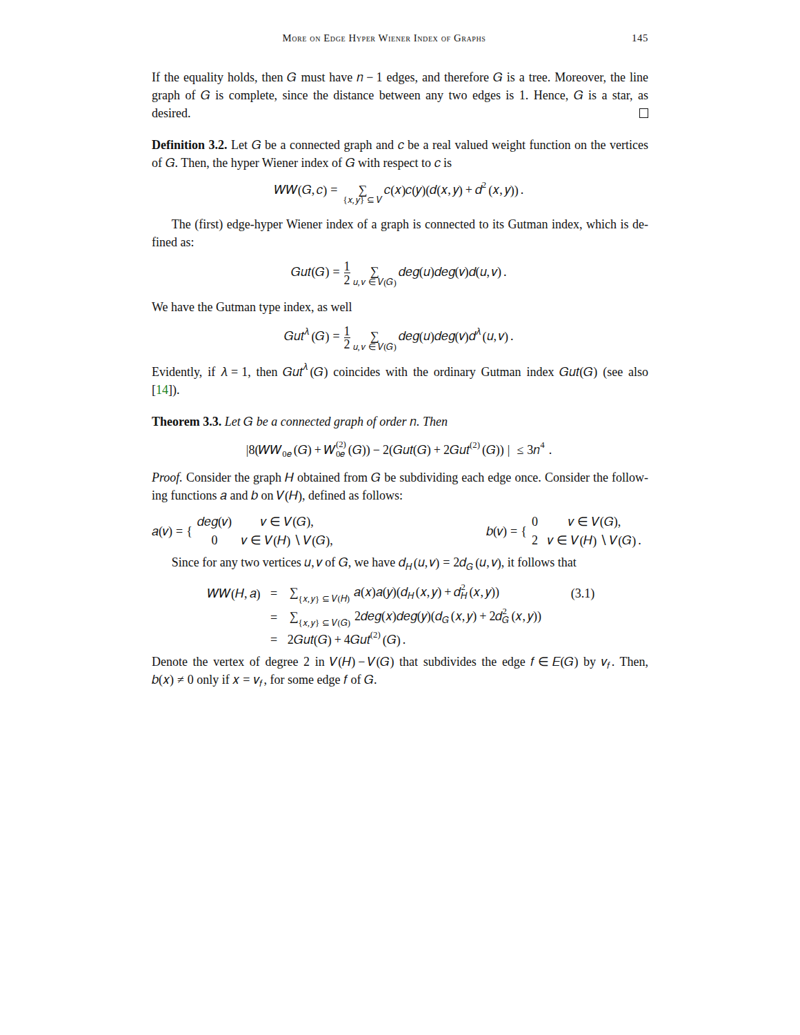More on Edge Hyper Wiener Index of Graphs 145
If the equality holds, then G must have n−1 edges, and therefore G is a tree. Moreover, the line graph of G is complete, since the distance between any two edges is 1. Hence, G is a star, as desired.
Definition 3.2. Let G be a connected graph and c be a real valued weight function on the vertices of G. Then, the hyper Wiener index of G with respect to c is
WW(G,c) = ∑ {x,y}⊆V c(x)c(y) (d(x,y) + d2(x,y)) .
The (first) edge-hyper Wiener index of a graph is connected to its Gutman index, which is defined as:
Gut(G) = 12 ∑ u,v∈V(G) deg(u) deg(v) d(u,v) .
We have the Gutman type index, as well
Gutλ (G) = 12 ∑ u,v∈V(G) deg(u) deg(v) dλ (u,v) .
Evidently, if λ=1, then Gutλ(G) coincides with the ordinary Gutman index Gut(G) (see also [14]).
Theorem 3.3. Let G be a connected graph of order n. Then
| 8 ( WW0e(G) + W0e(2) (G) ) − 2 ( Gut(G) + 2 Gut(2) (G) ) | ≤ 3n4 .
Proof. Consider the graph H obtained from G be subdividing each edge once. Consider the following functions a and b on V(H), defined as follows:
a(v)= { deg(v) v∈V(G), 0 v∈V(H)∖V(G), b(v)= { 0 v∈V(G), 2 v∈V(H)∖V(G).
Since for any two vertices u,v of G, we have dH(u,v)=2dG(u,v), it follows that
WW(H,a)
=
∑ {x,y}⊆V(H) a(x)a(y) (dH(x,y) + dH2(x,y))
(3.1)
=
∑ {x,y}⊆V(G) 2deg(x) deg(y) (dG(x,y) + 2dG2(x,y))
=
2Gut(G) + 4 Gut(2) (G).
Denote the vertex of degree 2 in V(H)−V(G) that subdivides the edge f∈E(G) by vf. Then,b(x)≠0 only if x=vf, for some edge f of G.